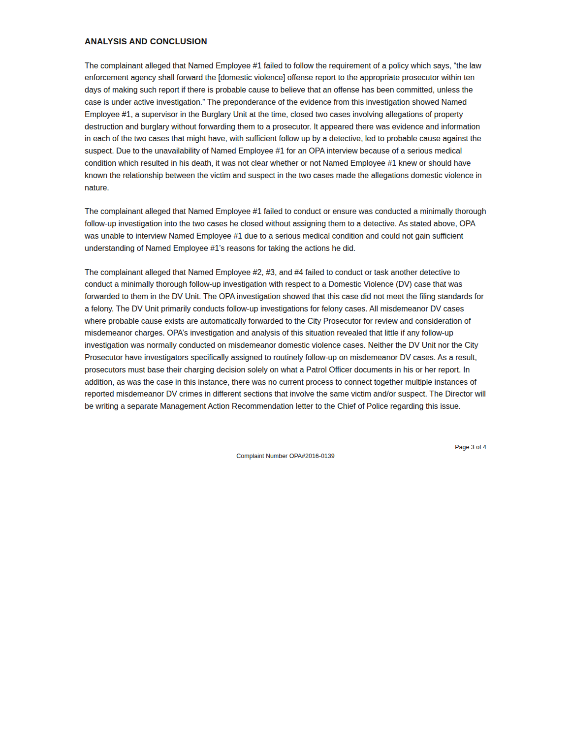Analysis and Conclusion
The complainant alleged that Named Employee #1 failed to follow the requirement of a policy which says, “the law enforcement agency shall forward the [domestic violence] offense report to the appropriate prosecutor within ten days of making such report if there is probable cause to believe that an offense has been committed, unless the case is under active investigation.” The preponderance of the evidence from this investigation showed Named Employee #1, a supervisor in the Burglary Unit at the time, closed two cases involving allegations of property destruction and burglary without forwarding them to a prosecutor. It appeared there was evidence and information in each of the two cases that might have, with sufficient follow up by a detective, led to probable cause against the suspect. Due to the unavailability of Named Employee #1 for an OPA interview because of a serious medical condition which resulted in his death, it was not clear whether or not Named Employee #1 knew or should have known the relationship between the victim and suspect in the two cases made the allegations domestic violence in nature.
The complainant alleged that Named Employee #1 failed to conduct or ensure was conducted a minimally thorough follow-up investigation into the two cases he closed without assigning them to a detective. As stated above, OPA was unable to interview Named Employee #1 due to a serious medical condition and could not gain sufficient understanding of Named Employee #1’s reasons for taking the actions he did.
The complainant alleged that Named Employee #2, #3, and #4 failed to conduct or task another detective to conduct a minimally thorough follow-up investigation with respect to a Domestic Violence (DV) case that was forwarded to them in the DV Unit. The OPA investigation showed that this case did not meet the filing standards for a felony. The DV Unit primarily conducts follow-up investigations for felony cases. All misdemeanor DV cases where probable cause exists are automatically forwarded to the City Prosecutor for review and consideration of misdemeanor charges. OPA’s investigation and analysis of this situation revealed that little if any follow-up investigation was normally conducted on misdemeanor domestic violence cases. Neither the DV Unit nor the City Prosecutor have investigators specifically assigned to routinely follow-up on misdemeanor DV cases. As a result, prosecutors must base their charging decision solely on what a Patrol Officer documents in his or her report. In addition, as was the case in this instance, there was no current process to connect together multiple instances of reported misdemeanor DV crimes in different sections that involve the same victim and/or suspect. The Director will be writing a separate Management Action Recommendation letter to the Chief of Police regarding this issue.
Page 3 of 4
Complaint Number OPA#2016-0139